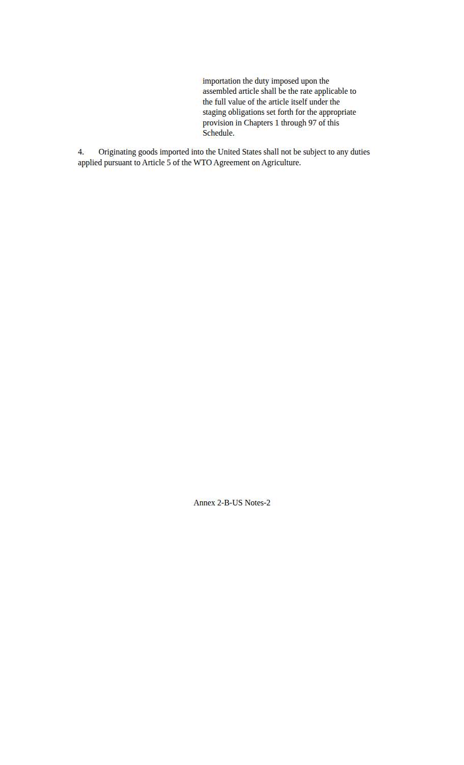importation the duty imposed upon the assembled article shall be the rate applicable to the full value of the article itself under the staging obligations set forth for the appropriate provision in Chapters 1 through 97 of this Schedule.
4. Originating goods imported into the United States shall not be subject to any duties applied pursuant to Article 5 of the WTO Agreement on Agriculture.
Annex 2-B-US Notes-2